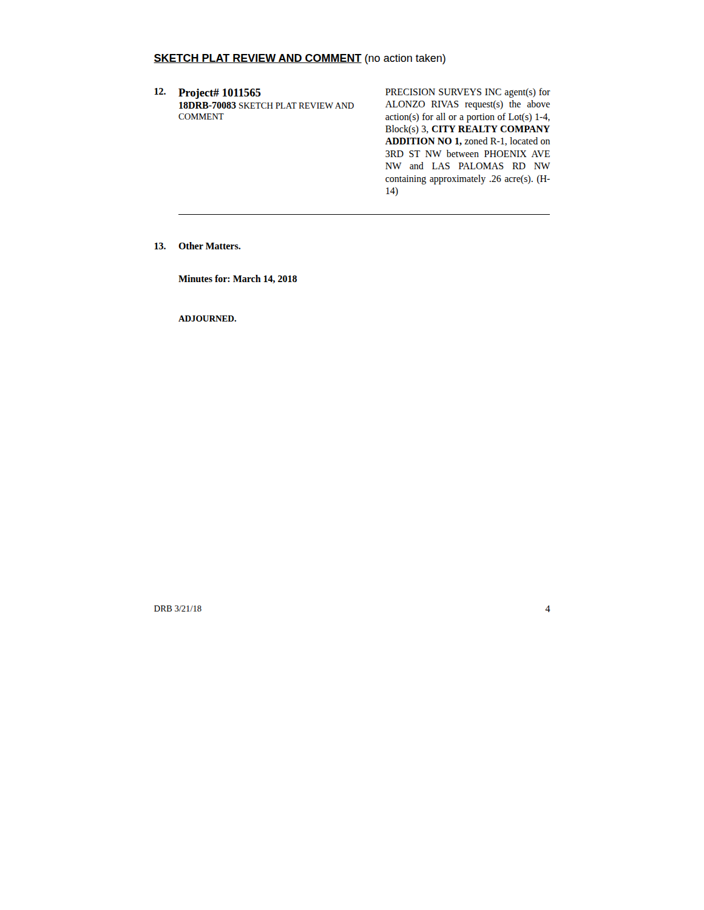SKETCH PLAT REVIEW AND COMMENT (no action taken)
| 12. | Project# 1011565 18DRB-70083 SKETCH PLAT REVIEW AND COMMENT | PRECISION SURVEYS INC agent(s) for ALONZO RIVAS request(s) the above action(s) for all or a portion of Lot(s) 1-4, Block(s) 3, CITY REALTY COMPANY ADDITION NO 1, zoned R-1, located on 3RD ST NW between PHOENIX AVE NW and LAS PALOMAS RD NW containing approximately .26 acre(s). (H-14) |
13. Other Matters.
Minutes for: March 14, 2018
ADJOURNED.
DRB 3/21/18 4